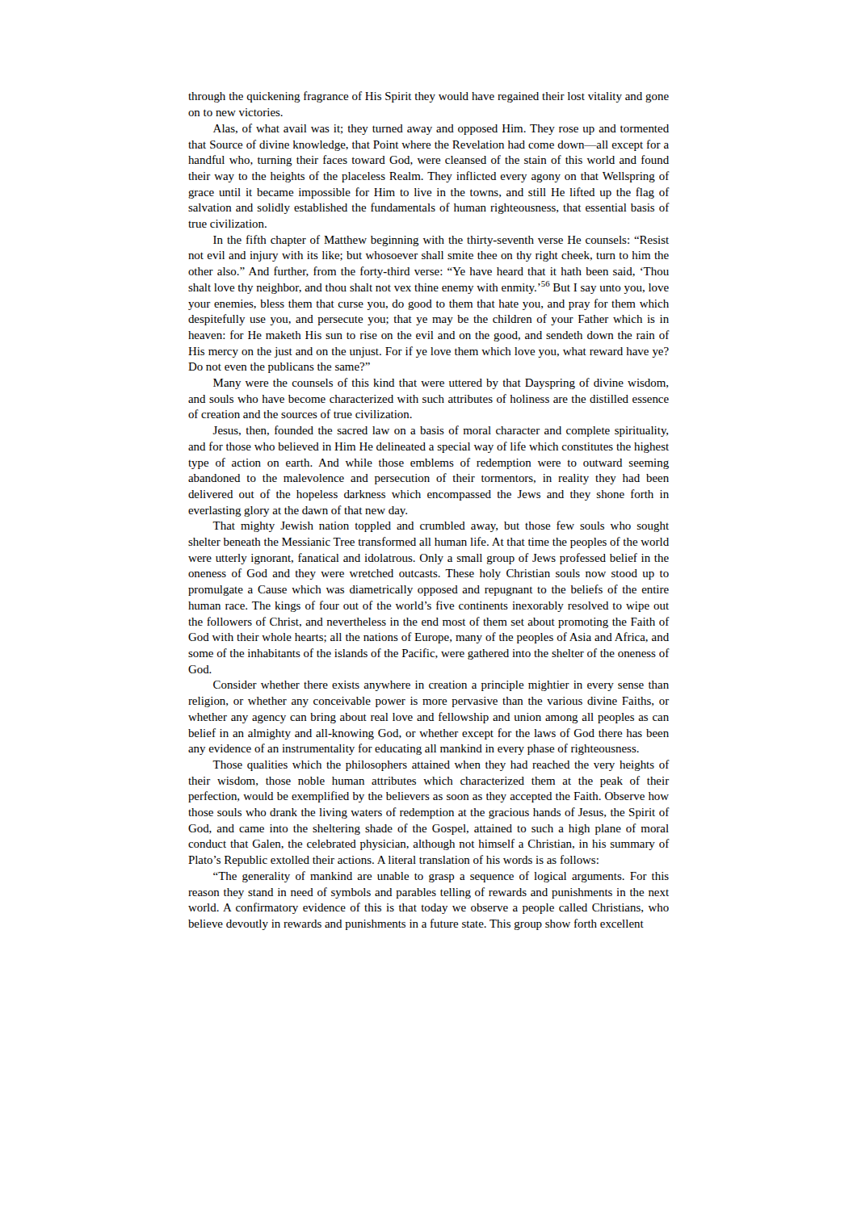through the quickening fragrance of His Spirit they would have regained their lost vitality and gone on to new victories.
Alas, of what avail was it; they turned away and opposed Him. They rose up and tormented that Source of divine knowledge, that Point where the Revelation had come down—all except for a handful who, turning their faces toward God, were cleansed of the stain of this world and found their way to the heights of the placeless Realm. They inflicted every agony on that Wellspring of grace until it became impossible for Him to live in the towns, and still He lifted up the flag of salvation and solidly established the fundamentals of human righteousness, that essential basis of true civilization.
In the fifth chapter of Matthew beginning with the thirty-seventh verse He counsels: “Resist not evil and injury with its like; but whosoever shall smite thee on thy right cheek, turn to him the other also.” And further, from the forty-third verse: “Ye have heard that it hath been said, ‘Thou shalt love thy neighbor, and thou shalt not vex thine enemy with enmity.’56 But I say unto you, love your enemies, bless them that curse you, do good to them that hate you, and pray for them which despitefully use you, and persecute you; that ye may be the children of your Father which is in heaven: for He maketh His sun to rise on the evil and on the good, and sendeth down the rain of His mercy on the just and on the unjust. For if ye love them which love you, what reward have ye? Do not even the publicans the same?”
Many were the counsels of this kind that were uttered by that Dayspring of divine wisdom, and souls who have become characterized with such attributes of holiness are the distilled essence of creation and the sources of true civilization.
Jesus, then, founded the sacred law on a basis of moral character and complete spirituality, and for those who believed in Him He delineated a special way of life which constitutes the highest type of action on earth. And while those emblems of redemption were to outward seeming abandoned to the malevolence and persecution of their tormentors, in reality they had been delivered out of the hopeless darkness which encompassed the Jews and they shone forth in everlasting glory at the dawn of that new day.
That mighty Jewish nation toppled and crumbled away, but those few souls who sought shelter beneath the Messianic Tree transformed all human life. At that time the peoples of the world were utterly ignorant, fanatical and idolatrous. Only a small group of Jews professed belief in the oneness of God and they were wretched outcasts. These holy Christian souls now stood up to promulgate a Cause which was diametrically opposed and repugnant to the beliefs of the entire human race. The kings of four out of the world’s five continents inexorably resolved to wipe out the followers of Christ, and nevertheless in the end most of them set about promoting the Faith of God with their whole hearts; all the nations of Europe, many of the peoples of Asia and Africa, and some of the inhabitants of the islands of the Pacific, were gathered into the shelter of the oneness of God.
Consider whether there exists anywhere in creation a principle mightier in every sense than religion, or whether any conceivable power is more pervasive than the various divine Faiths, or whether any agency can bring about real love and fellowship and union among all peoples as can belief in an almighty and all-knowing God, or whether except for the laws of God there has been any evidence of an instrumentality for educating all mankind in every phase of righteousness.
Those qualities which the philosophers attained when they had reached the very heights of their wisdom, those noble human attributes which characterized them at the peak of their perfection, would be exemplified by the believers as soon as they accepted the Faith. Observe how those souls who drank the living waters of redemption at the gracious hands of Jesus, the Spirit of God, and came into the sheltering shade of the Gospel, attained to such a high plane of moral conduct that Galen, the celebrated physician, although not himself a Christian, in his summary of Plato’s Republic extolled their actions. A literal translation of his words is as follows:
“The generality of mankind are unable to grasp a sequence of logical arguments. For this reason they stand in need of symbols and parables telling of rewards and punishments in the next world. A confirmatory evidence of this is that today we observe a people called Christians, who believe devoutly in rewards and punishments in a future state. This group show forth excellent